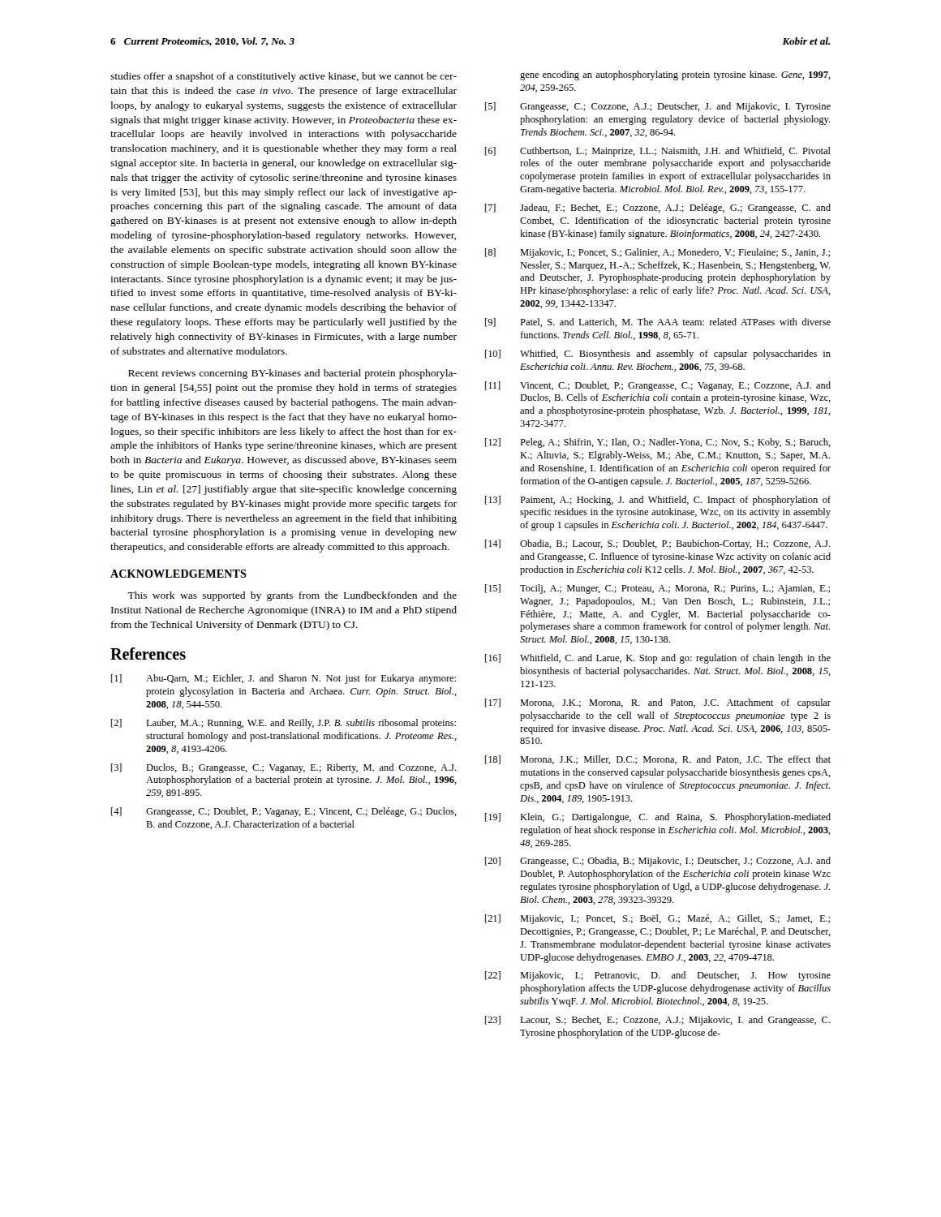6 Current Proteomics, 2010, Vol. 7, No. 3
Kobir et al.
studies offer a snapshot of a constitutively active kinase, but we cannot be certain that this is indeed the case in vivo. The presence of large extracellular loops, by analogy to eukaryal systems, suggests the existence of extracellular signals that might trigger kinase activity. However, in Proteobacteria these extracellular loops are heavily involved in interactions with polysaccharide translocation machinery, and it is questionable whether they may form a real signal acceptor site. In bacteria in general, our knowledge on extracellular signals that trigger the activity of cytosolic serine/threonine and tyrosine kinases is very limited [53], but this may simply reflect our lack of investigative approaches concerning this part of the signaling cascade. The amount of data gathered on BY-kinases is at present not extensive enough to allow in-depth modeling of tyrosine-phosphorylation-based regulatory networks. However, the available elements on specific substrate activation should soon allow the construction of simple Boolean-type models, integrating all known BY-kinase interactants. Since tyrosine phosphorylation is a dynamic event; it may be justified to invest some efforts in quantitative, time-resolved analysis of BY-kinase cellular functions, and create dynamic models describing the behavior of these regulatory loops. These efforts may be particularly well justified by the relatively high connectivity of BY-kinases in Firmicutes, with a large number of substrates and alternative modulators.
Recent reviews concerning BY-kinases and bacterial protein phosphorylation in general [54,55] point out the promise they hold in terms of strategies for battling infective diseases caused by bacterial pathogens. The main advantage of BY-kinases in this respect is the fact that they have no eukaryal homologues, so their specific inhibitors are less likely to affect the host than for example the inhibitors of Hanks type serine/threonine kinases, which are present both in Bacteria and Eukarya. However, as discussed above, BY-kinases seem to be quite promiscuous in terms of choosing their substrates. Along these lines, Lin et al. [27] justifiably argue that site-specific knowledge concerning the substrates regulated by BY-kinases might provide more specific targets for inhibitory drugs. There is nevertheless an agreement in the field that inhibiting bacterial tyrosine phosphorylation is a promising venue in developing new therapeutics, and considerable efforts are already committed to this approach.
ACKNOWLEDGEMENTS
This work was supported by grants from the Lundbeckfonden and the Institut National de Recherche Agronomique (INRA) to IM and a PhD stipend from the Technical University of Denmark (DTU) to CJ.
References
[1] Abu-Qarn, M.; Eichler, J. and Sharon N. Not just for Eukarya anymore: protein glycosylation in Bacteria and Archaea. Curr. Opin. Struct. Biol., 2008, 18, 544-550.
[2] Lauber, M.A.; Running, W.E. and Reilly, J.P. B. subtilis ribosomal proteins: structural homology and post-translational modifications. J. Proteome Res., 2009, 8, 4193-4206.
[3] Duclos, B.; Grangeasse, C.; Vaganay, E.; Riberty, M. and Cozzone, A.J. Autophosphorylation of a bacterial protein at tyrosine. J. Mol. Biol., 1996, 259, 891-895.
[4] Grangeasse, C.; Doublet, P.; Vaganay, E.; Vincent, C.; Deléage, G.; Duclos, B. and Cozzone, A.J. Characterization of a bacterial
gene encoding an autophosphorylating protein tyrosine kinase. Gene, 1997, 204, 259-265.
[5] Grangeasse, C.; Cozzone, A.J.; Deutscher, J. and Mijakovic, I. Tyrosine phosphorylation: an emerging regulatory device of bacterial physiology. Trends Biochem. Sci., 2007, 32, 86-94.
[6] Cuthbertson, L.; Mainprize, I.L.; Naismith, J.H. and Whitfield, C. Pivotal roles of the outer membrane polysaccharide export and polysaccharide copolymerase protein families in export of extracellular polysaccharides in Gram-negative bacteria. Microbiol. Mol. Biol. Rev., 2009, 73, 155-177.
[7] Jadeau, F.; Bechet, E.; Cozzone, A.J.; Deléage, G.; Grangeasse, C. and Combet, C. Identification of the idiosyncratic bacterial protein tyrosine kinase (BY-kinase) family signature. Bioinformatics, 2008, 24, 2427-2430.
[8] Mijakovic, I.; Poncet, S.; Galinier, A.; Monedero, V.; Fieulaine; S., Janin, J.; Nessler, S.; Marquez, H.-A.; Scheffzek, K.; Hasenbein, S.; Hengstenberg, W. and Deutscher, J. Pyrophosphate-producing protein dephosphorylation by HPr kinase/phosphorylase: a relic of early life? Proc. Natl. Acad. Sci. USA, 2002, 99, 13442-13347.
[9] Patel, S. and Latterich, M. The AAA team: related ATPases with diverse functions. Trends Cell. Biol., 1998, 8, 65-71.
[10] Whitfied, C. Biosynthesis and assembly of capsular polysaccharides in Escherichia coli. Annu. Rev. Biochem., 2006, 75, 39-68.
[11] Vincent, C.; Doublet, P.; Grangeasse, C.; Vaganay, E.; Cozzone, A.J. and Duclos, B. Cells of Escherichia coli contain a protein-tyrosine kinase, Wzc, and a phosphotyrosine-protein phosphatase, Wzb. J. Bacteriol., 1999, 181, 3472-3477.
[12] Peleg, A.; Shifrin, Y.; Ilan, O.; Nadler-Yona, C.; Nov, S.; Koby, S.; Baruch, K.; Altuvia, S.; Elgrably-Weiss, M.; Abe, C.M.; Knutton, S.; Saper, M.A. and Rosenshine, I. Identification of an Escherichia coli operon required for formation of the O-antigen capsule. J. Bacteriol., 2005, 187, 5259-5266.
[13] Paiment, A.; Hocking, J. and Whitfield, C. Impact of phosphorylation of specific residues in the tyrosine autokinase, Wzc, on its activity in assembly of group 1 capsules in Escherichia coli. J. Bacteriol., 2002, 184, 6437-6447.
[14] Obadia, B.; Lacour, S.; Doublet, P.; Baubichon-Cortay, H.; Cozzone, A.J. and Grangeasse, C. Influence of tyrosine-kinase Wzc activity on colanic acid production in Escherichia coli K12 cells. J. Mol. Biol., 2007, 367, 42-53.
[15] Tocilj, A.; Munger, C.; Proteau, A.; Morona, R.; Purins, L.; Ajamian, E.; Wagner, J.; Papadopoulos, M.; Van Den Bosch, L.; Rubinstein, J.L.; Féthière, J.; Matte, A. and Cygler, M. Bacterial polysaccharide co-polymerases share a common framework for control of polymer length. Nat. Struct. Mol. Biol., 2008, 15, 130-138.
[16] Whitfield, C. and Larue, K. Stop and go: regulation of chain length in the biosynthesis of bacterial polysaccharides. Nat. Struct. Mol. Biol., 2008, 15, 121-123.
[17] Morona, J.K.; Morona, R. and Paton, J.C. Attachment of capsular polysaccharide to the cell wall of Streptococcus pneumoniae type 2 is required for invasive disease. Proc. Natl. Acad. Sci. USA, 2006, 103, 8505-8510.
[18] Morona, J.K.; Miller, D.C.; Morona, R. and Paton, J.C. The effect that mutations in the conserved capsular polysaccharide biosynthesis genes cpsA, cpsB, and cpsD have on virulence of Streptococcus pneumoniae. J. Infect. Dis., 2004, 189, 1905-1913.
[19] Klein, G.; Dartigalongue, C. and Raina, S. Phosphorylation-mediated regulation of heat shock response in Escherichia coli. Mol. Microbiol., 2003, 48, 269-285.
[20] Grangeasse, C.; Obadia, B.; Mijakovic, I.; Deutscher, J.; Cozzone, A.J. and Doublet, P. Autophosphorylation of the Escherichia coli protein kinase Wzc regulates tyrosine phosphorylation of Ugd, a UDP-glucose dehydrogenase. J. Biol. Chem., 2003, 278, 39323-39329.
[21] Mijakovic, I.; Poncet, S.; Boël, G.; Mazé, A.; Gillet, S.; Jamet, E.; Decottignies, P.; Grangeasse, C.; Doublet, P.; Le Maréchal, P. and Deutscher, J. Transmembrane modulator-dependent bacterial tyrosine kinase activates UDP-glucose dehydrogenases. EMBO J., 2003, 22, 4709-4718.
[22] Mijakovic, I.; Petranovic, D. and Deutscher, J. How tyrosine phosphorylation affects the UDP-glucose dehydrogenase activity of Bacillus subtilis YwqF. J. Mol. Microbiol. Biotechnol., 2004, 8, 19-25.
[23] Lacour, S.; Bechet, E.; Cozzone, A.J.; Mijakovic, I. and Grangeasse, C. Tyrosine phosphorylation of the UDP-glucose de-